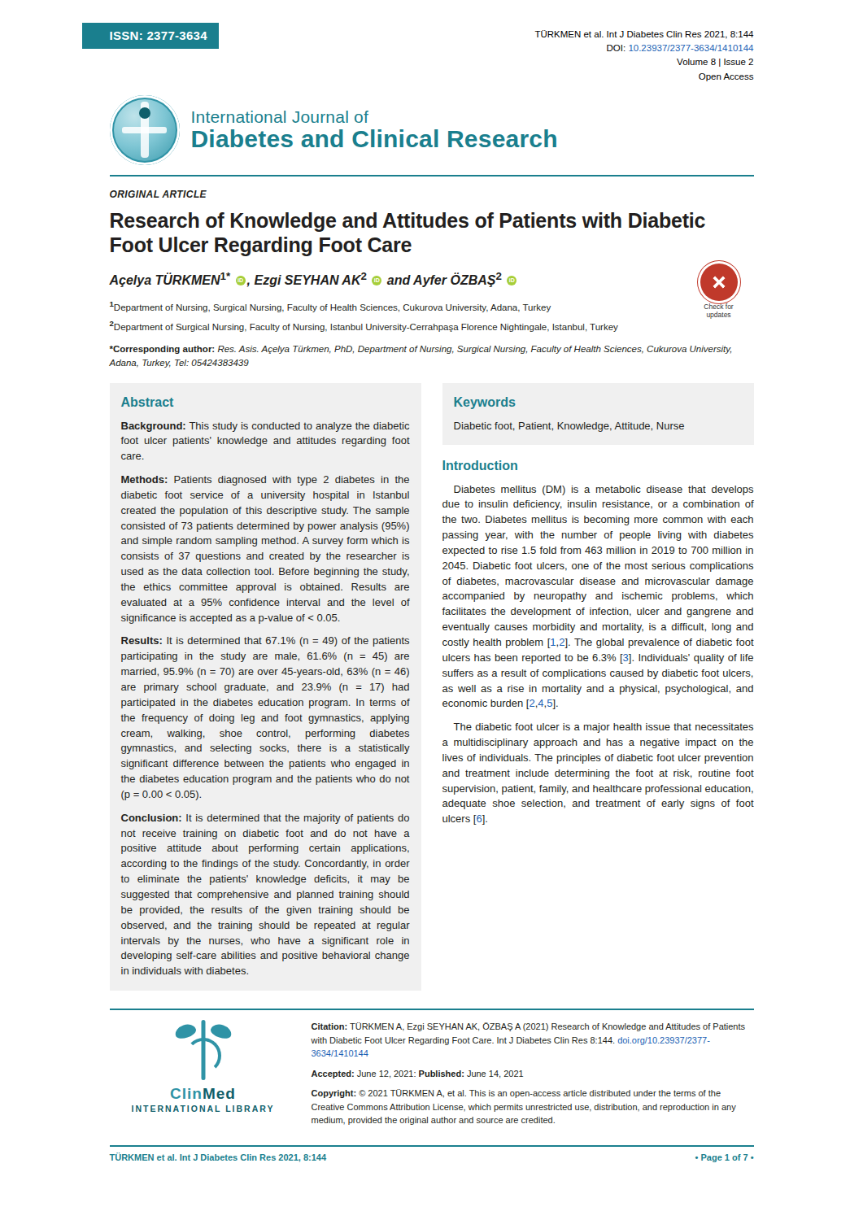ISSN: 2377-3634
TÜRKMEN et al. Int J Diabetes Clin Res 2021, 8:144
DOI: 10.23937/2377-3634/1410144
Volume 8 | Issue 2
Open Access
International Journal of
Diabetes and Clinical Research
ORIGINAL ARTICLE
Research of Knowledge and Attitudes of Patients with Diabetic Foot Ulcer Regarding Foot Care
Check for
updates
Açelya TÜRKMEN1* , Ezgi SEYHAN AK2 and Ayfer ÖZBAŞ2
1Department of Nursing, Surgical Nursing, Faculty of Health Sciences, Cukurova University, Adana, Turkey
2Department of Surgical Nursing, Faculty of Nursing, Istanbul University-Cerrahpaşa Florence Nightingale, Istanbul, Turkey
*Corresponding author: Res. Asis. Açelya Türkmen, PhD, Department of Nursing, Surgical Nursing, Faculty of Health Sciences, Cukurova University, Adana, Turkey, Tel: 05424383439
Abstract
Background: This study is conducted to analyze the diabetic foot ulcer patients' knowledge and attitudes regarding foot care.
Methods: Patients diagnosed with type 2 diabetes in the diabetic foot service of a university hospital in Istanbul created the population of this descriptive study. The sample consisted of 73 patients determined by power analysis (95%) and simple random sampling method. A survey form which is consists of 37 questions and created by the researcher is used as the data collection tool. Before beginning the study, the ethics committee approval is obtained. Results are evaluated at a 95% confidence interval and the level of significance is accepted as a p-value of < 0.05.
Results: It is determined that 67.1% (n = 49) of the patients participating in the study are male, 61.6% (n = 45) are married, 95.9% (n = 70) are over 45-years-old, 63% (n = 46) are primary school graduate, and 23.9% (n = 17) had participated in the diabetes education program. In terms of the frequency of doing leg and foot gymnastics, applying cream, walking, shoe control, performing diabetes gymnastics, and selecting socks, there is a statistically significant difference between the patients who engaged in the diabetes education program and the patients who do not (p = 0.00 < 0.05).
Conclusion: It is determined that the majority of patients do not receive training on diabetic foot and do not have a positive attitude about performing certain applications, according to the findings of the study. Concordantly, in order to eliminate the patients' knowledge deficits, it may be suggested that comprehensive and planned training should be provided, the results of the given training should be observed, and the training should be repeated at regular intervals by the nurses, who have a significant role in developing self-care abilities and positive behavioral change in individuals with diabetes.
Keywords
Diabetic foot, Patient, Knowledge, Attitude, Nurse
Introduction
Diabetes mellitus (DM) is a metabolic disease that develops due to insulin deficiency, insulin resistance, or a combination of the two. Diabetes mellitus is becoming more common with each passing year, with the number of people living with diabetes expected to rise 1.5 fold from 463 million in 2019 to 700 million in 2045. Diabetic foot ulcers, one of the most serious complications of diabetes, macrovascular disease and microvascular damage accompanied by neuropathy and ischemic problems, which facilitates the development of infection, ulcer and gangrene and eventually causes morbidity and mortality, is a difficult, long and costly health problem [1,2]. The global prevalence of diabetic foot ulcers has been reported to be 6.3% [3]. Individuals' quality of life suffers as a result of complications caused by diabetic foot ulcers, as well as a rise in mortality and a physical, psychological, and economic burden [2,4,5].
The diabetic foot ulcer is a major health issue that necessitates a multidisciplinary approach and has a negative impact on the lives of individuals. The principles of diabetic foot ulcer prevention and treatment include determining the foot at risk, routine foot supervision, patient, family, and healthcare professional education, adequate shoe selection, and treatment of early signs of foot ulcers [6].
ClinMed
INTERNATIONAL LIBRARY
Citation: TÜRKMEN A, Ezgi SEYHAN AK, ÖZBAŞ A (2021) Research of Knowledge and Attitudes of Patients with Diabetic Foot Ulcer Regarding Foot Care. Int J Diabetes Clin Res 8:144. doi.org/10.23937/2377-3634/1410144
Accepted: June 12, 2021: Published: June 14, 2021
Copyright: © 2021 TÜRKMEN A, et al. This is an open-access article distributed under the terms of the Creative Commons Attribution License, which permits unrestricted use, distribution, and reproduction in any medium, provided the original author and source are credited.
TÜRKMEN et al. Int J Diabetes Clin Res 2021, 8:144
• Page 1 of 7 •